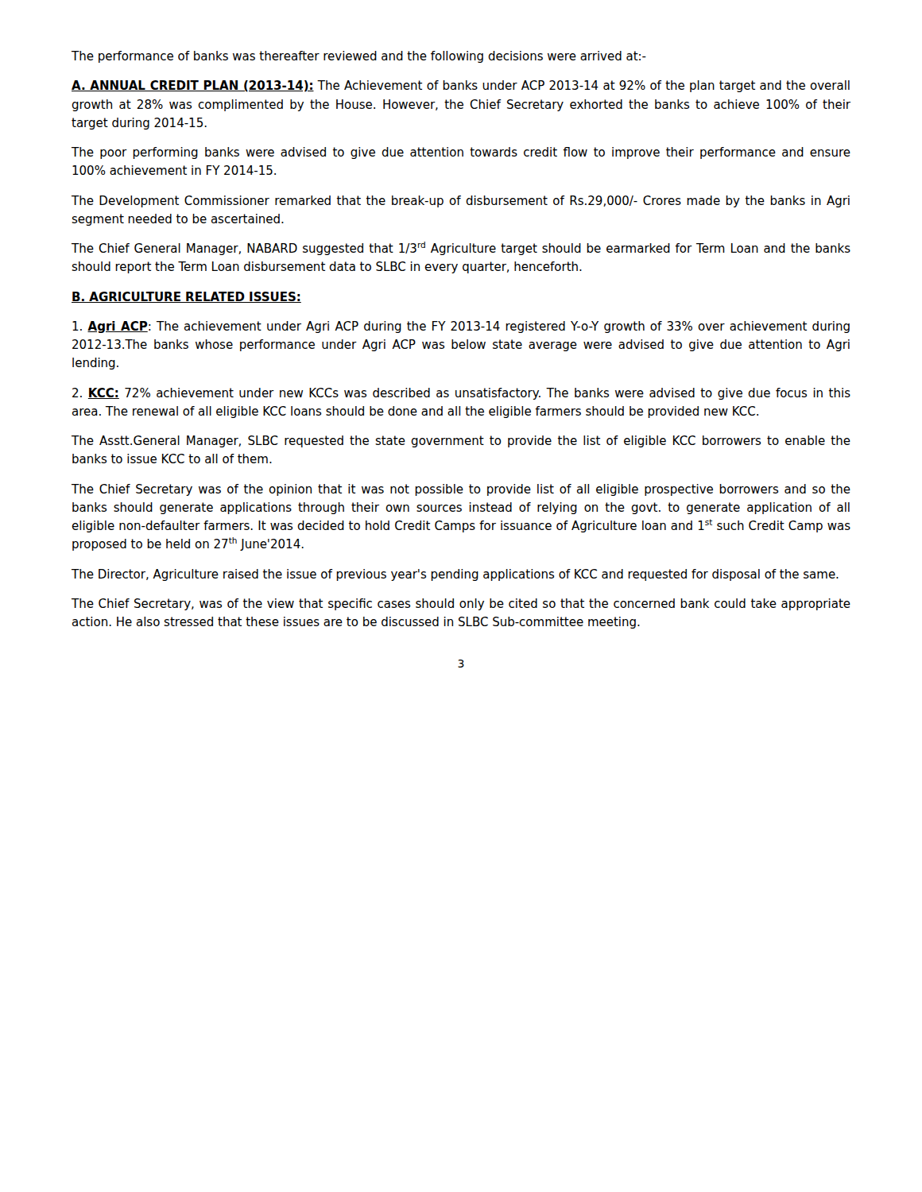The performance of banks was thereafter reviewed and the following decisions were arrived at:-
A. ANNUAL CREDIT PLAN (2013-14): The Achievement of banks under ACP 2013-14 at 92% of the plan target and the overall growth at 28% was complimented by the House. However, the Chief Secretary exhorted the banks to achieve 100% of their target during 2014-15.
The poor performing banks were advised to give due attention towards credit flow to improve their performance and ensure 100% achievement in FY 2014-15.
The Development Commissioner remarked that the break-up of disbursement of Rs.29,000/- Crores made by the banks in Agri segment needed to be ascertained.
The Chief General Manager, NABARD suggested that 1/3rd Agriculture target should be earmarked for Term Loan and the banks should report the Term Loan disbursement data to SLBC in every quarter, henceforth.
B. AGRICULTURE RELATED ISSUES:
1. Agri ACP: The achievement under Agri ACP during the FY 2013-14 registered Y-o-Y growth of 33% over achievement during 2012-13.The banks whose performance under Agri ACP was below state average were advised to give due attention to Agri lending.
2. KCC: 72% achievement under new KCCs was described as unsatisfactory. The banks were advised to give due focus in this area. The renewal of all eligible KCC loans should be done and all the eligible farmers should be provided new KCC.
The Asstt.General Manager, SLBC requested the state government to provide the list of eligible KCC borrowers to enable the banks to issue KCC to all of them.
The Chief Secretary was of the opinion that it was not possible to provide list of all eligible prospective borrowers and so the banks should generate applications through their own sources instead of relying on the govt. to generate application of all eligible non-defaulter farmers. It was decided to hold Credit Camps for issuance of Agriculture loan and 1st such Credit Camp was proposed to be held on 27th June'2014.
The Director, Agriculture raised the issue of previous year's pending applications of KCC and requested for disposal of the same.
The Chief Secretary, was of the view that specific cases should only be cited so that the concerned bank could take appropriate action. He also stressed that these issues are to be discussed in SLBC Sub-committee meeting.
3